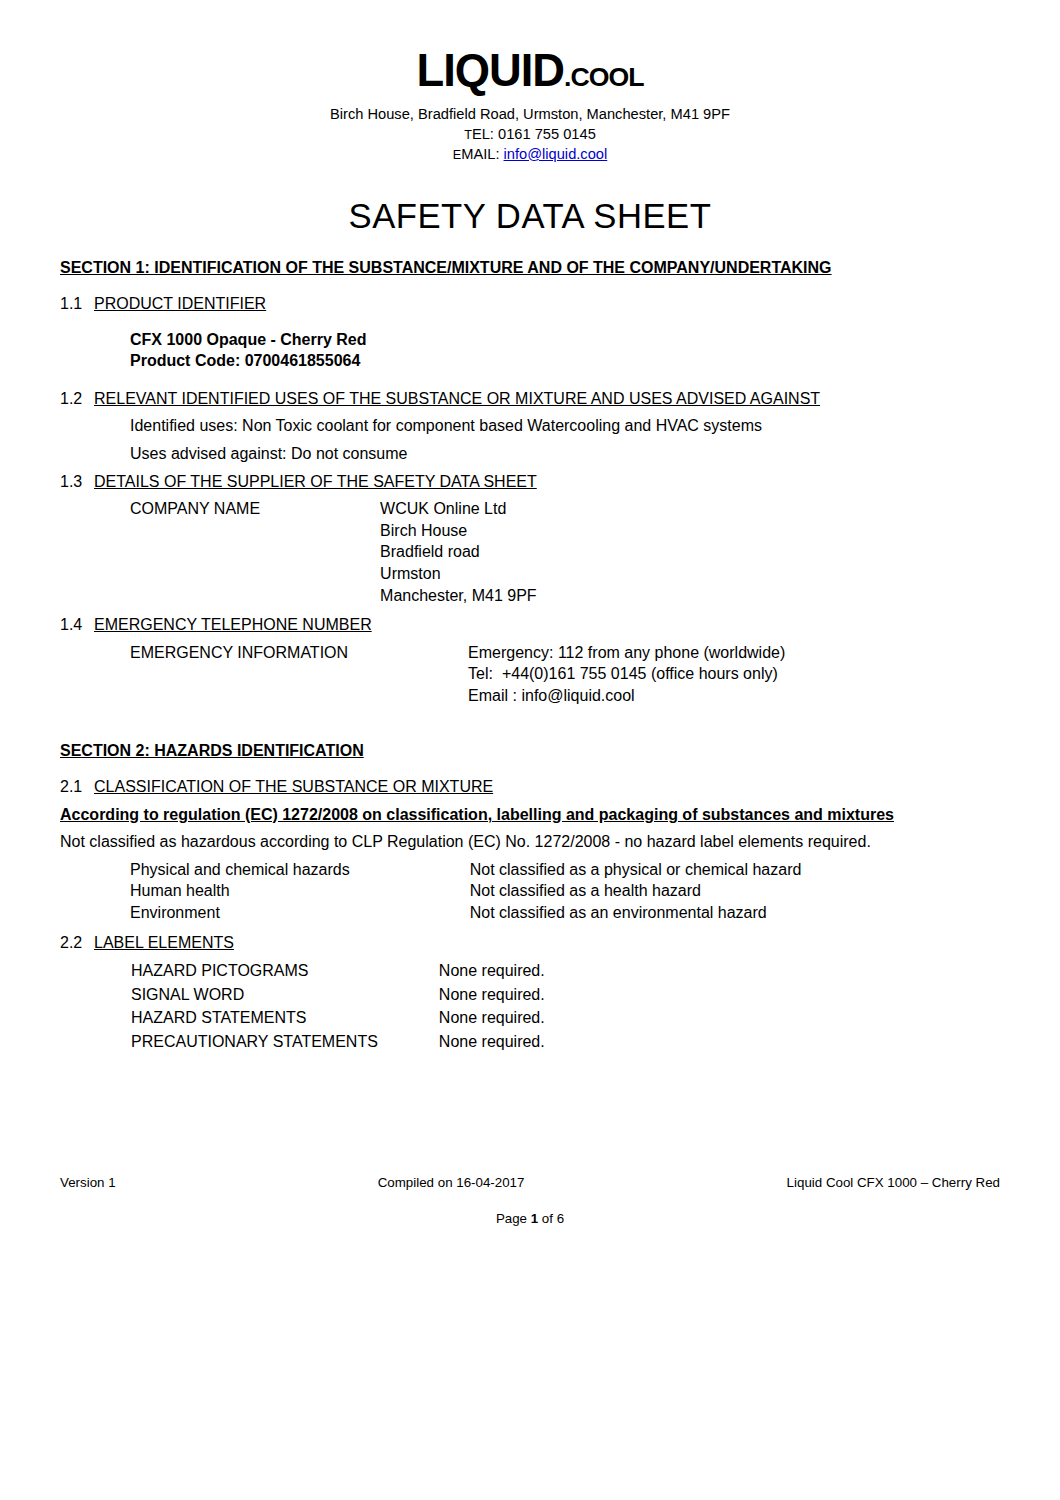LIQUID.COOL
Birch House, Bradfield Road, Urmston, Manchester, M41 9PF
TEL: 0161 755 0145
EMAIL: info@liquid.cool
SAFETY DATA SHEET
SECTION 1: IDENTIFICATION OF THE SUBSTANCE/MIXTURE AND OF THE COMPANY/UNDERTAKING
1.1 PRODUCT IDENTIFIER
CFX 1000 Opaque - Cherry Red
Product Code: 0700461855064
1.2 RELEVANT IDENTIFIED USES OF THE SUBSTANCE OR MIXTURE AND USES ADVISED AGAINST
Identified uses: Non Toxic coolant for component based Watercooling and HVAC systems
Uses advised against: Do not consume
1.3 DETAILS OF THE SUPPLIER OF THE SAFETY DATA SHEET
| COMPANY NAME | WCUK Online Ltd Birch House Bradfield road Urmston Manchester, M41 9PF |
1.4 EMERGENCY TELEPHONE NUMBER
| EMERGENCY INFORMATION | Emergency: 112 from any phone (worldwide) Tel: +44(0)161 755 0145 (office hours only) Email : info@liquid.cool |
SECTION 2: HAZARDS IDENTIFICATION
2.1 CLASSIFICATION OF THE SUBSTANCE OR MIXTURE
According to regulation (EC) 1272/2008 on classification, labelling and packaging of substances and mixtures
Not classified as hazardous according to CLP Regulation (EC) No. 1272/2008 - no hazard label elements required.
| Physical and chemical hazards | Not classified as a physical or chemical hazard |
| Human health | Not classified as a health hazard |
| Environment | Not classified as an environmental hazard |
2.2 LABEL ELEMENTS
| HAZARD PICTOGRAMS | None required. |
| SIGNAL WORD | None required. |
| HAZARD STATEMENTS | None required. |
| PRECAUTIONARY STATEMENTS | None required. |
Version 1 Compiled on 16-04-2017 Liquid Cool CFX 1000 – Cherry Red
Page 1 of 6